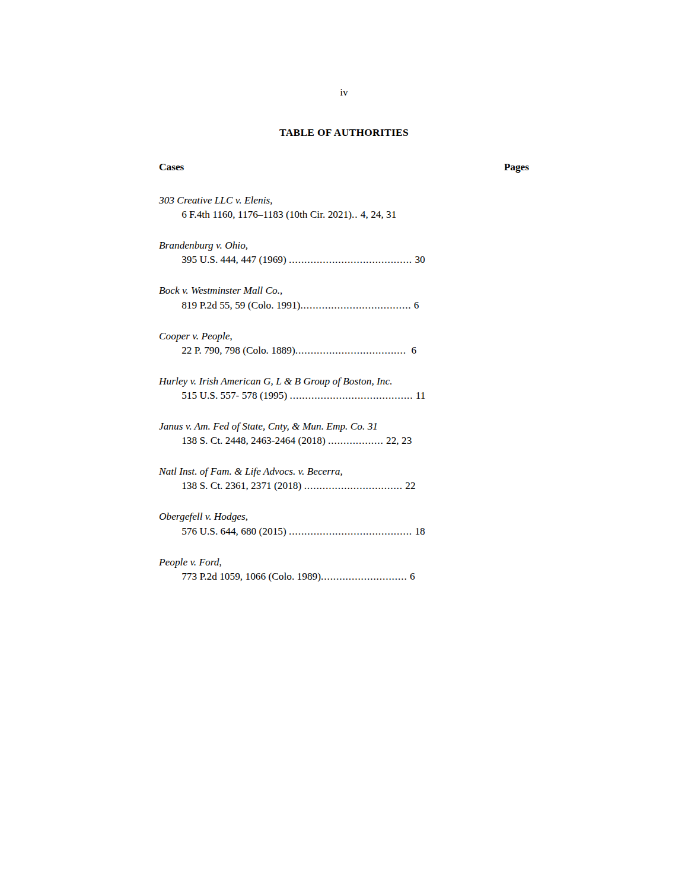iv
TABLE OF AUTHORITIES
Cases Pages
303 Creative LLC v. Elenis, 6 F.4th 1160, 1176–1183 (10th Cir. 2021).. 4, 24, 31
Brandenburg v. Ohio, 395 U.S. 444, 447 (1969) ........................................ 30
Bock v. Westminster Mall Co., 819 P.2d 55, 59 (Colo. 1991).................................... 6
Cooper v. People, 22 P. 790, 798 (Colo. 1889).................................... 6
Hurley v. Irish American G, L & B Group of Boston, Inc. 515 U.S. 557- 578 (1995) ........................................ 11
Janus v. Am. Fed of State, Cnty, & Mun. Emp. Co. 31 138 S. Ct. 2448, 2463-2464 (2018) .................. 22, 23
Natl Inst. of Fam. & Life Advocs. v. Becerra, 138 S. Ct. 2361, 2371 (2018) ................................ 22
Obergefell v. Hodges, 576 U.S. 644, 680 (2015) ........................................ 18
People v. Ford, 773 P.2d 1059, 1066 (Colo. 1989)............................ 6